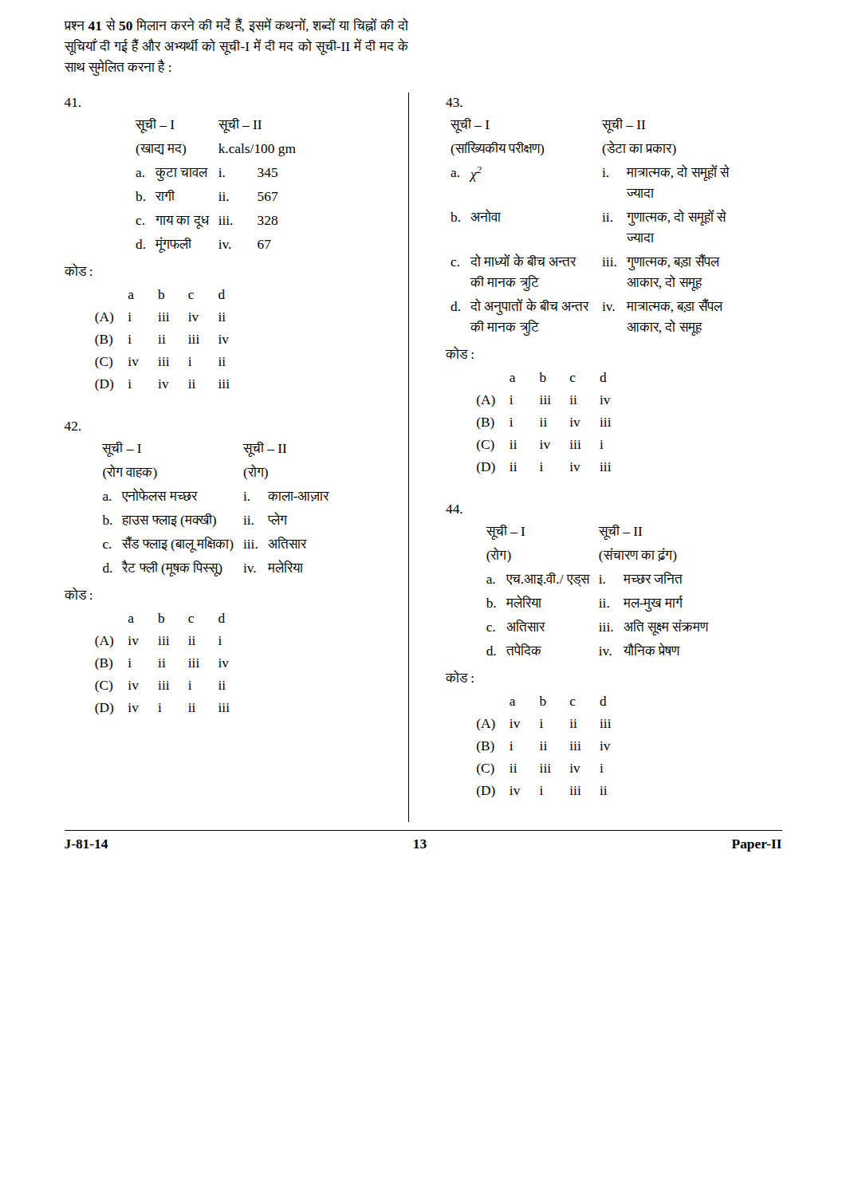प्रश्न 41 से 50 मिलान करने की मदें हैं, इसमें कथनों, शब्दों या चिह्नों की दो सूचियाँ दी गई हैं और अभ्यर्थी को सूची-I में दी मद को सूची-II में दी मद के साथ सुमेलित करना है :
41.
| सूची – I | सूची – II |
| (खाद्य मद) | k.cals/100 gm |
| a. | कुटा चावल | i. | 345 |
| b. | रागी | ii. | 567 |
| c. | गाय का दूध | iii. | 328 |
| d. | मूंगफली | iv. | 67 |
कोड :
| | a | b | c | d |
| (A) | i | iii | iv | ii |
| (B) | i | ii | iii | iv |
| (C) | iv | iii | i | ii |
| (D) | i | iv | ii | iii |
42.
| सूची – I | सूची – II |
| (रोग वाहक) | (रोग) |
| a. | एनोफेलस मच्छर | i. | काला-आज़ार |
| b. | हाउस फ्लाइ (मक्खी) | ii. | प्लेग |
| c. | सैंड फ्लाइ (बालू मक्षिका) | iii. | अतिसार |
| d. | रैट फ्ली (मूषक पिस्सू) | iv. | मलेरिया |
कोड :
| | a | b | c | d |
| (A) | iv | iii | ii | i |
| (B) | i | ii | iii | iv |
| (C) | iv | iii | i | ii |
| (D) | iv | i | ii | iii |
43.
| सूची – I | सूची – II |
| (सांख्यिकीय परीक्षण) | (डेटा का प्रकार) |
| a. | χ 2 | i. | मात्रात्मक, दो समूहों से ज्यादा |
| b. | अनोवा | ii. | गुणात्मक, दो समूहों से ज्यादा |
| c. | दो माध्यों के बीच अन्तर की मानक त्रुटि | iii. | गुणात्मक, बड़ा सैंपल आकार, दो समूह |
| d. | दो अनुपातों के बीच अन्तर की मानक त्रुटि | iv. | मात्रात्मक, बड़ा सैंपल आकार, दो समूह |
कोड :
| | a | b | c | d |
| (A) | i | iii | ii | iv |
| (B) | i | ii | iv | iii |
| (C) | ii | iv | iii | i |
| (D) | ii | i | iv | iii |
44.
| सूची – I | सूची – II |
| (रोग) | (संचारण का ढ़ंग) |
| a. | एच.आइ.वी./ एड्स | i. | मच्छर जनित |
| b. | मलेरिया | ii. | मल-मुख मार्ग |
| c. | अतिसार | iii. | अति सूक्ष्म संक्रमण |
| d. | तपेदिक | iv. | यौनिक प्रेषण |
कोड :
| | a | b | c | d |
| (A) | iv | i | ii | iii |
| (B) | i | ii | iii | iv |
| (C) | ii | iii | iv | i |
| (D) | iv | i | iii | ii |
J-81-14
13
Paper-II